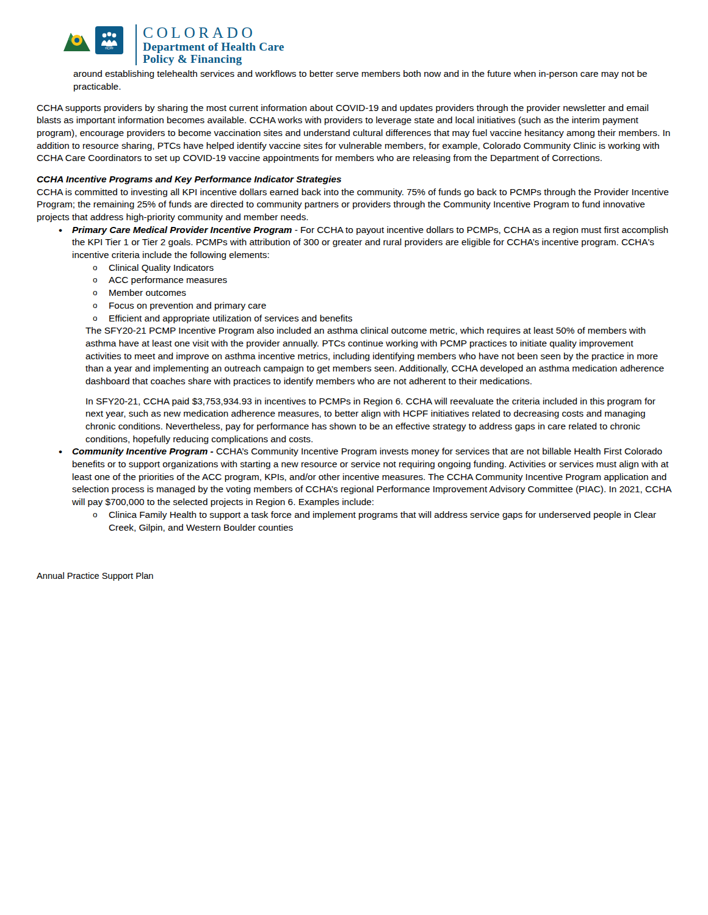HCPF
COLORADO
Department of Health Care
Policy & Financing
around establishing telehealth services and workflows to better serve members both now and in the future when in-person care may not be practicable.
CCHA supports providers by sharing the most current information about COVID-19 and updates providers through the provider newsletter and email blasts as important information becomes available. CCHA works with providers to leverage state and local initiatives (such as the interim payment program), encourage providers to become vaccination sites and understand cultural differences that may fuel vaccine hesitancy among their members. In addition to resource sharing, PTCs have helped identify vaccine sites for vulnerable members, for example, Colorado Community Clinic is working with CCHA Care Coordinators to set up COVID-19 vaccine appointments for members who are releasing from the Department of Corrections.
CCHA Incentive Programs and Key Performance Indicator Strategies
CCHA is committed to investing all KPI incentive dollars earned back into the community. 75% of funds go back to PCMPs through the Provider Incentive Program; the remaining 25% of funds are directed to community partners or providers through the Community Incentive Program to fund innovative projects that address high-priority community and member needs.
Primary Care Medical Provider Incentive Program - For CCHA to payout incentive dollars to PCMPs, CCHA as a region must first accomplish the KPI Tier 1 or Tier 2 goals. PCMPs with attribution of 300 or greater and rural providers are eligible for CCHA’s incentive program. CCHA's incentive criteria include the following elements:
Clinical Quality Indicators
ACC performance measures
Member outcomes
Focus on prevention and primary care
Efficient and appropriate utilization of services and benefits
The SFY20-21 PCMP Incentive Program also included an asthma clinical outcome metric, which requires at least 50% of members with asthma have at least one visit with the provider annually. PTCs continue working with PCMP practices to initiate quality improvement activities to meet and improve on asthma incentive metrics, including identifying members who have not been seen by the practice in more than a year and implementing an outreach campaign to get members seen. Additionally, CCHA developed an asthma medication adherence dashboard that coaches share with practices to identify members who are not adherent to their medications.
In SFY20-21, CCHA paid $3,753,934.93 in incentives to PCMPs in Region 6. CCHA will reevaluate the criteria included in this program for next year, such as new medication adherence measures, to better align with HCPF initiatives related to decreasing costs and managing chronic conditions. Nevertheless, pay for performance has shown to be an effective strategy to address gaps in care related to chronic conditions, hopefully reducing complications and costs.
Community Incentive Program - CCHA’s Community Incentive Program invests money for services that are not billable Health First Colorado benefits or to support organizations with starting a new resource or service not requiring ongoing funding. Activities or services must align with at least one of the priorities of the ACC program, KPIs, and/or other incentive measures. The CCHA Community Incentive Program application and selection process is managed by the voting members of CCHA’s regional Performance Improvement Advisory Committee (PIAC). In 2021, CCHA will pay $700,000 to the selected projects in Region 6. Examples include:
Clinica Family Health to support a task force and implement programs that will address service gaps for underserved people in Clear Creek, Gilpin, and Western Boulder counties
Annual Practice Support Plan